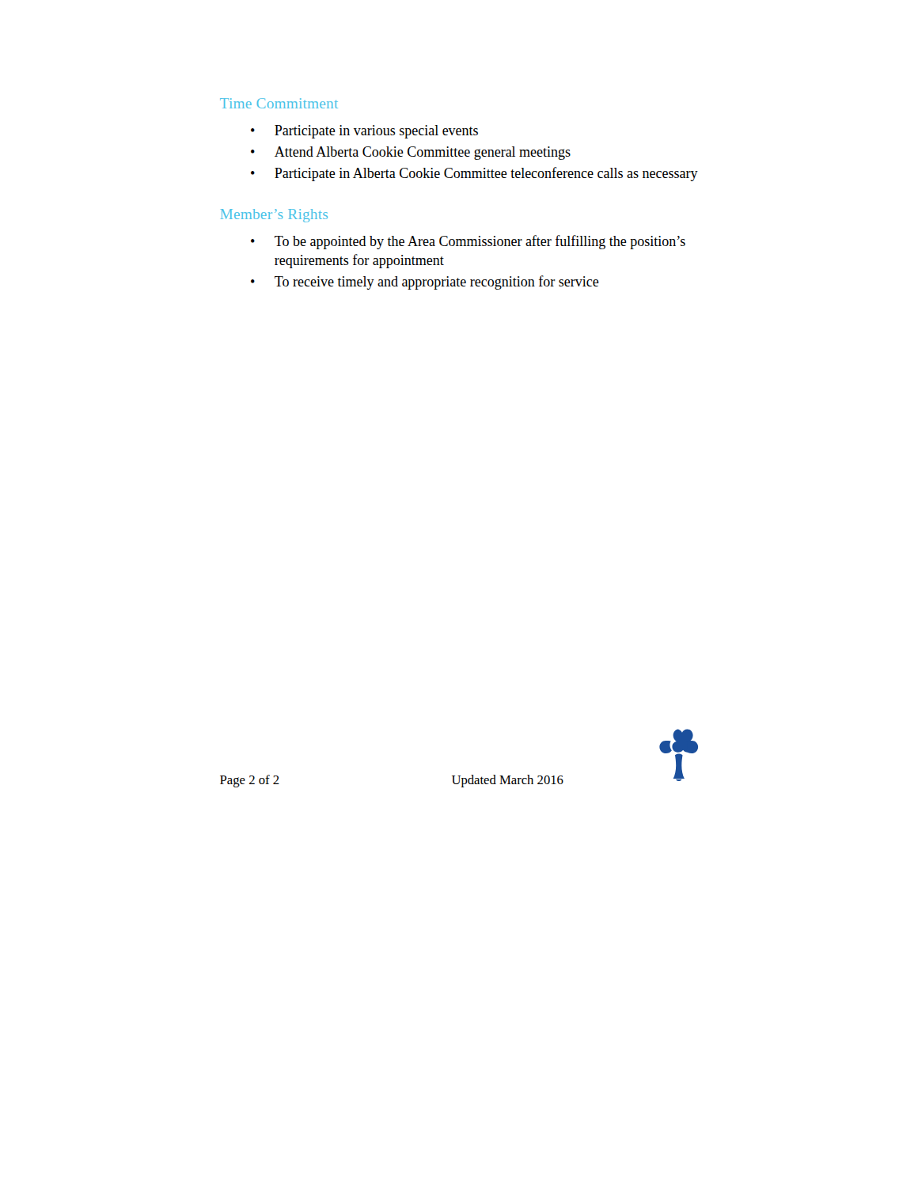Time Commitment
Participate in various special events
Attend Alberta Cookie Committee general meetings
Participate in Alberta Cookie Committee teleconference calls as necessary
Member’s Rights
To be appointed by the Area Commissioner after fulfilling the position’s requirements for appointment
To receive timely and appropriate recognition for service
Page 2 of 2 Updated March 2016